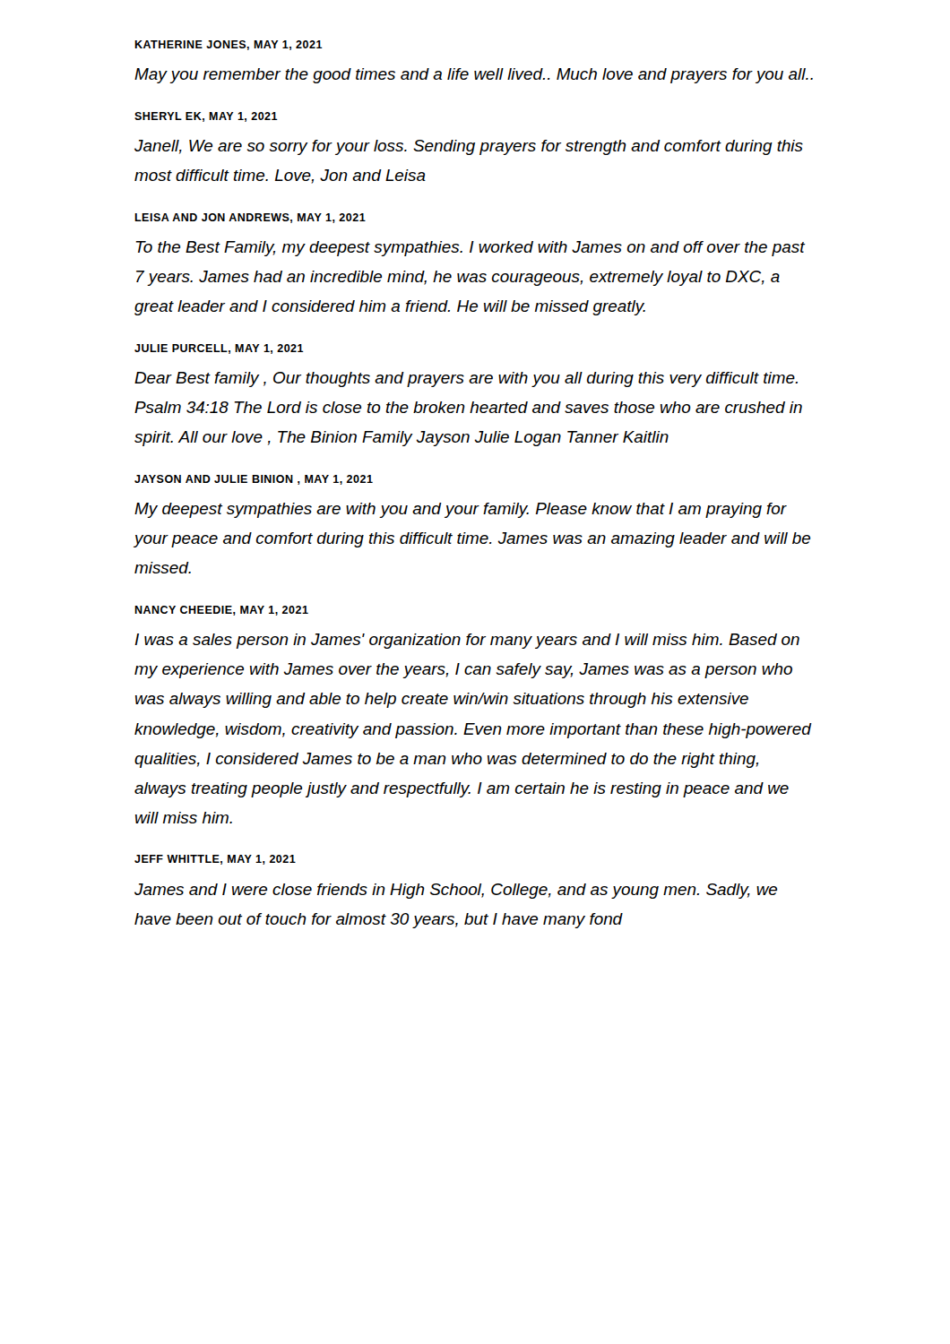KATHERINE JONES, MAY 1, 2021
May you remember the good times and a life well lived.. Much love and prayers for you all..
SHERYL EK, MAY 1, 2021
Janell, We are so sorry for your loss. Sending prayers for strength and comfort during this most difficult time. Love, Jon and Leisa
LEISA AND JON ANDREWS, MAY 1, 2021
To the Best Family, my deepest sympathies. I worked with James on and off over the past 7 years. James had an incredible mind, he was courageous, extremely loyal to DXC, a great leader and I considered him a friend. He will be missed greatly.
JULIE PURCELL, MAY 1, 2021
Dear Best family , Our thoughts and prayers are with you all during this very difficult time. Psalm 34:18 The Lord is close to the broken hearted and saves those who are crushed in spirit. All our love , The Binion Family Jayson Julie Logan Tanner Kaitlin
JAYSON AND JULIE BINION , MAY 1, 2021
My deepest sympathies are with you and your family. Please know that I am praying for your peace and comfort during this difficult time. James was an amazing leader and will be missed.
NANCY CHEEDIE, MAY 1, 2021
I was a sales person in James' organization for many years and I will miss him. Based on my experience with James over the years, I can safely say, James was as a person who was always willing and able to help create win/win situations through his extensive knowledge, wisdom, creativity and passion. Even more important than these high-powered qualities, I considered James to be a man who was determined to do the right thing, always treating people justly and respectfully. I am certain he is resting in peace and we will miss him.
JEFF WHITTLE, MAY 1, 2021
James and I were close friends in High School, College, and as young men. Sadly, we have been out of touch for almost 30 years, but I have many fond